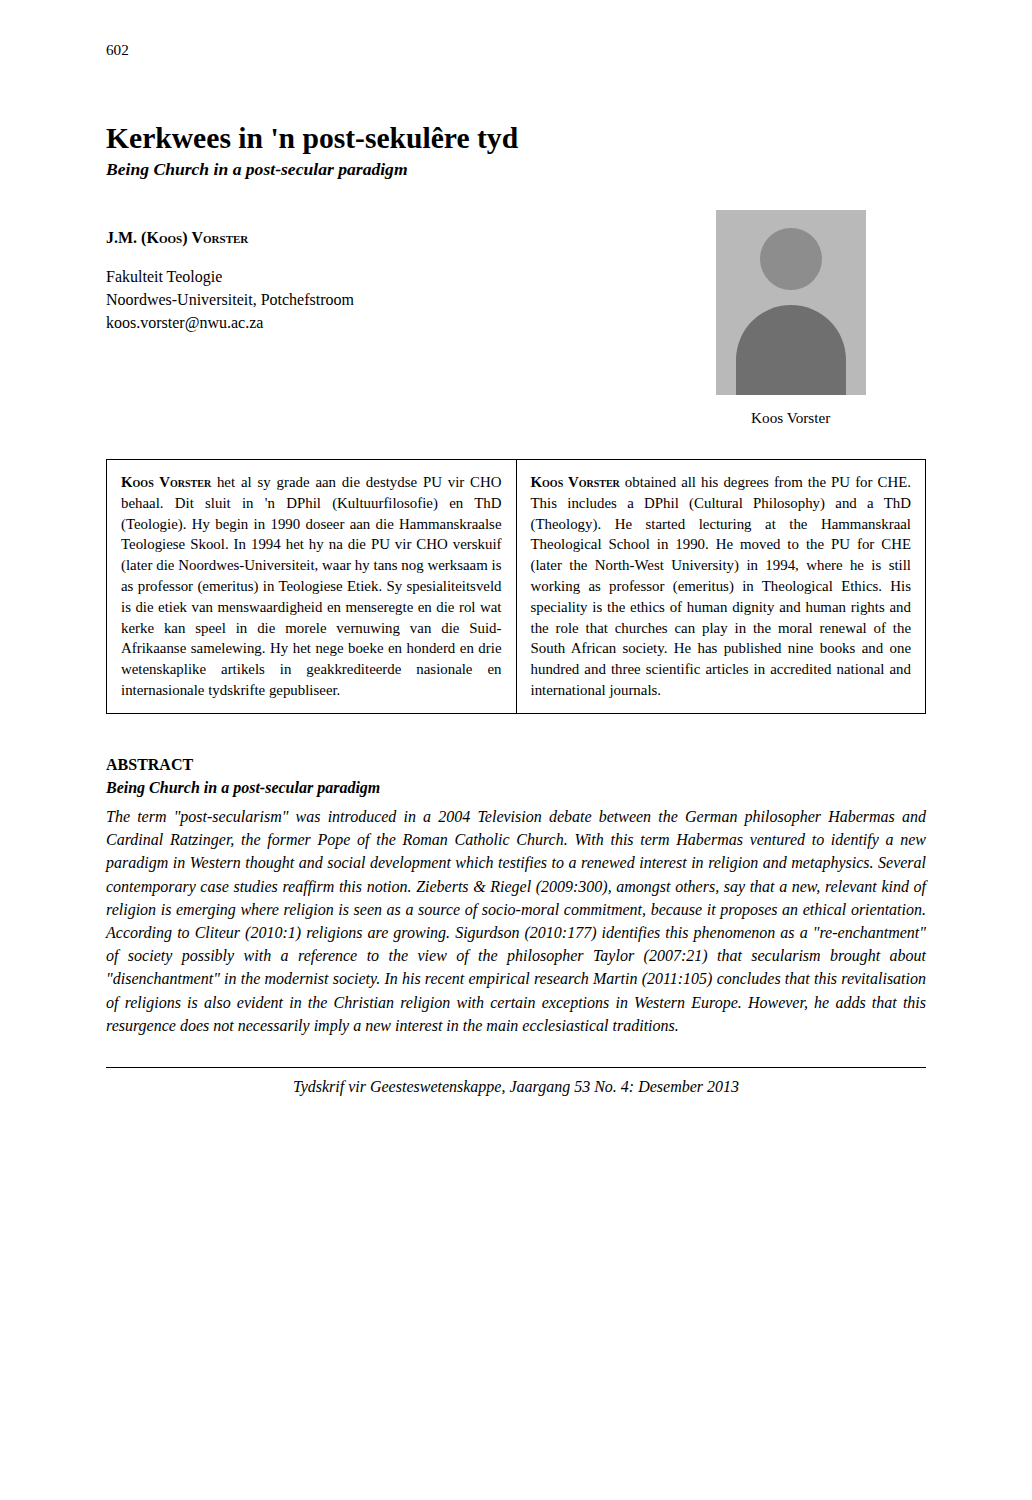602
Kerkwees in 'n post-sekulêre tyd
Being Church in a post-secular paradigm
J.M. (Koos) Vorster
Fakulteit Teologie
Noordwes-Universiteit, Potchefstroom
koos.vorster@nwu.ac.za
Koos Vorster
| Koos Vorster het al sy grade aan die destydse PU vir CHO behaal. Dit sluit in 'n DPhil (Kultuurfilosofie) en ThD (Teologie). Hy begin in 1990 doseer aan die Hammanskraalse Teologiese Skool. In 1994 het hy na die PU vir CHO verskuif (later die Noordwes-Universiteit, waar hy tans nog werksaam is as professor (emeritus) in Teologiese Etiek. Sy spesialiteitsveld is die etiek van menswaardigheid en menseregte en die rol wat kerke kan speel in die morele vernuwing van die Suid-Afrikaanse samelewing. Hy het nege boeke en honderd en drie wetenskaplike artikels in geakkrediteerde nasionale en internasionale tydskrifte gepubliseer. | Koos Vorster obtained all his degrees from the PU for CHE. This includes a DPhil (Cultural Philosophy) and a ThD (Theology). He started lecturing at the Hammanskraal Theological School in 1990. He moved to the PU for CHE (later the North-West University) in 1994, where he is still working as professor (emeritus) in Theological Ethics. His speciality is the ethics of human dignity and human rights and the role that churches can play in the moral renewal of the South African society. He has published nine books and one hundred and three scientific articles in accredited national and international journals. |
ABSTRACT
Being Church in a post-secular paradigm
The term "post-secularism" was introduced in a 2004 Television debate between the German philosopher Habermas and Cardinal Ratzinger, the former Pope of the Roman Catholic Church. With this term Habermas ventured to identify a new paradigm in Western thought and social development which testifies to a renewed interest in religion and metaphysics. Several contemporary case studies reaffirm this notion. Zieberts & Riegel (2009:300), amongst others, say that a new, relevant kind of religion is emerging where religion is seen as a source of socio-moral commitment, because it proposes an ethical orientation. According to Cliteur (2010:1) religions are growing. Sigurdson (2010:177) identifies this phenomenon as a "re-enchantment" of society possibly with a reference to the view of the philosopher Taylor (2007:21) that secularism brought about "disenchantment" in the modernist society. In his recent empirical research Martin (2011:105) concludes that this revitalisation of religions is also evident in the Christian religion with certain exceptions in Western Europe. However, he adds that this resurgence does not necessarily imply a new interest in the main ecclesiastical traditions.
Tydskrif vir Geesteswetenskappe, Jaargang 53 No. 4: Desember 2013